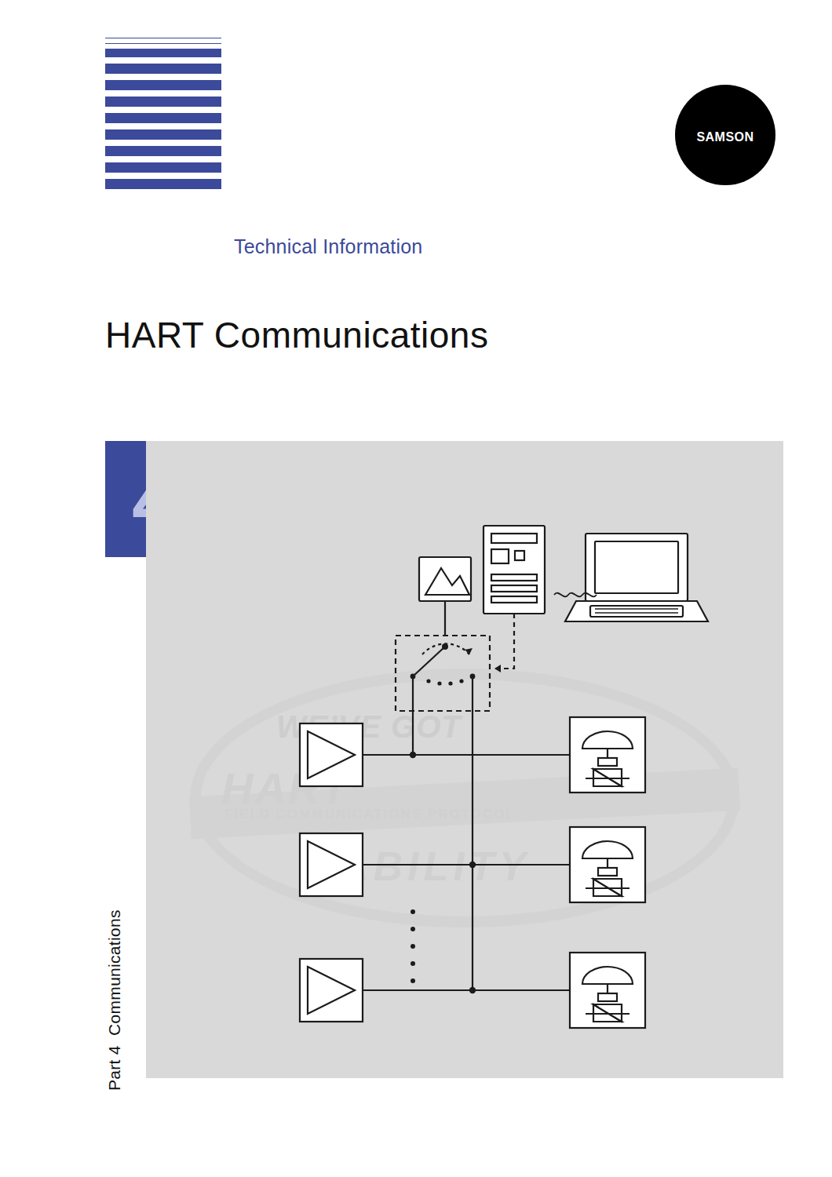SAMSON
Technical Information
HART Communications
4
Part 4 Communications
WE’VE GOT
HART®
FIELD COMMUNICATIONS PROTOCOL
ABILITY